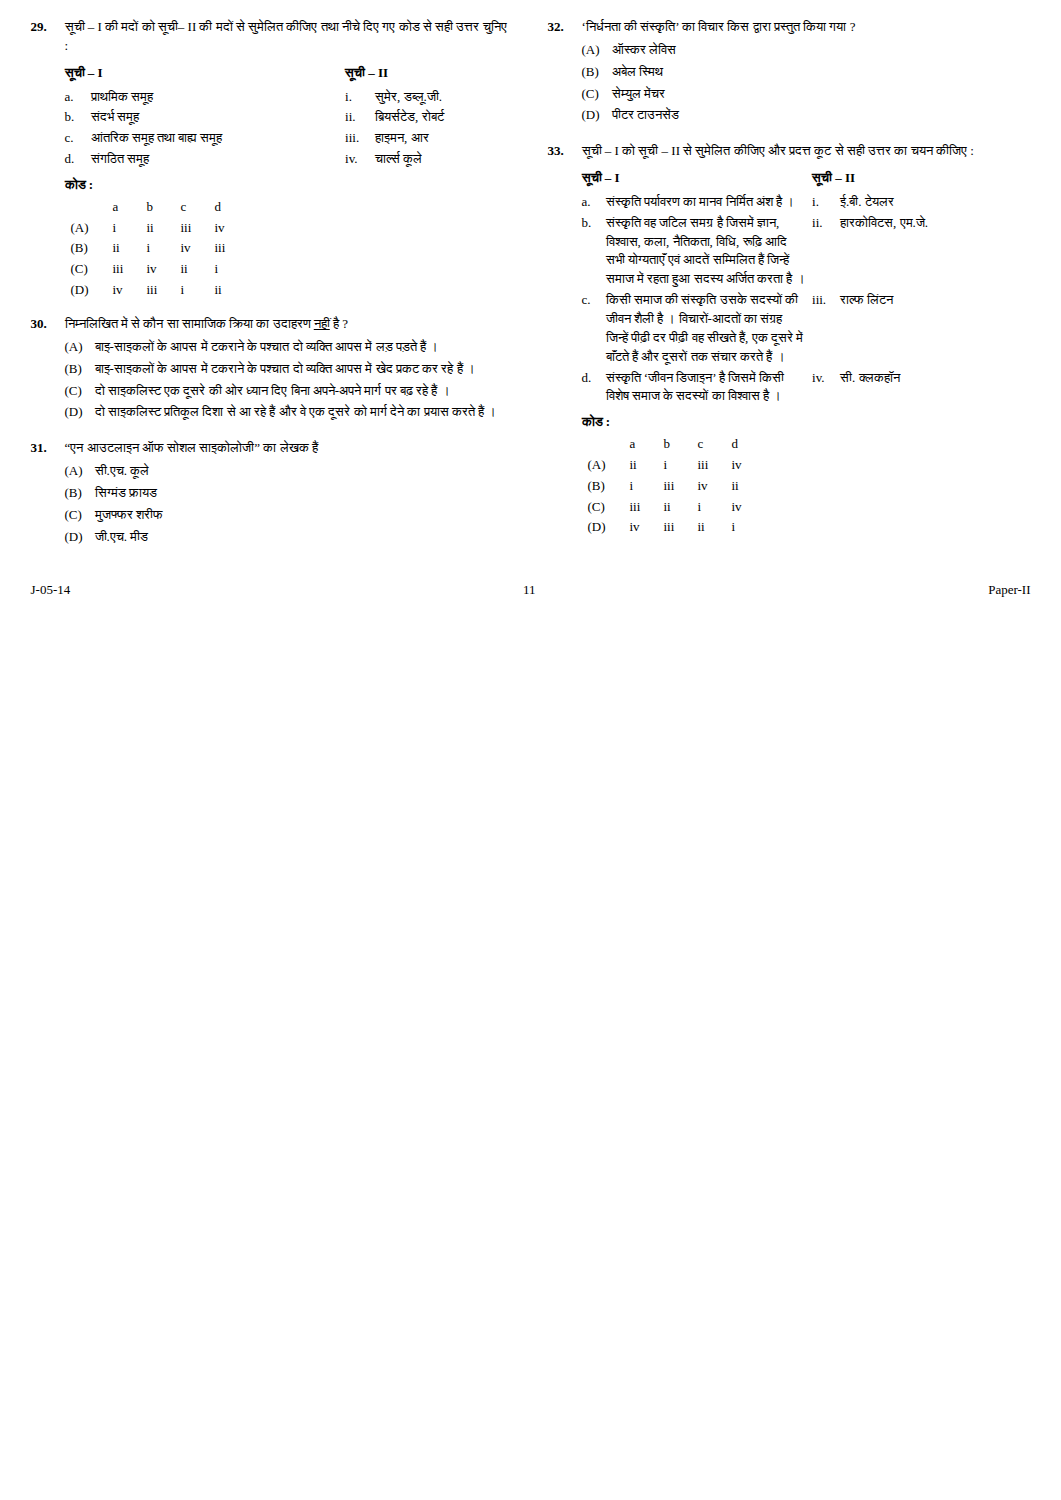29.
सूची – I की मदों को सूची– II की मदों से सुमेलित कीजिए तथा नीचे दिए गए कोड से सही उत्तर चुनिए :
| सूची – I | सूची – II |
| --- | --- |
| a. | प्राथमिक समूह | i. | सुमेर, डब्लू.जी. |
| b. | संदर्भ समूह | ii. | ब्रियर्सटेड, रोबर्ट |
| c. | आंतरिक समूह तथा बाह्य समूह | iii. | हाइमन, आर |
| d. | संगठित समूह | iv. | चार्ल्स कूले |
कोड :
| | a | b | c | d |
| (A) | i | ii | iii | iv |
| (B) | ii | i | iv | iii |
| (C) | iii | iv | ii | i |
| (D) | iv | iii | i | ii |
30.
निम्नलिखित में से कौन सा सामाजिक क्रिया का उदाहरण नहीं है ?
(A)
बाइ-साइकलों के आपस में टकराने के पश्चात दो व्यक्ति आपस में लड़ पड़ते हैं ।
(B)
बाइ-साइकलों के आपस में टकराने के पश्चात दो व्यक्ति आपस में खेद प्रकट कर रहे हैं ।
(C)
दो साइकलिस्ट एक दूसरे की ओर ध्यान दिए बिना अपने-अपने मार्ग पर बढ़ रहे हैं ।
(D)
दो साइकलिस्ट प्रतिकूल दिशा से आ रहे हैं और वे एक दूसरे को मार्ग देने का प्रयास करते हैं ।
31.
“एन आउटलाइन ऑफ सोशल साइकोलोजी” का लेखक हैं
(A)
सी.एच. कूले
(B)
सिग्मंड फ्रायड
(C)
मुजफ्फर शरीफ
(D)
जी.एच. मीड
32.
‘निर्धनता की संस्कृति’ का विचार किस द्वारा प्रस्तुत किया गया ?
(A)
ऑस्कर लेविस
(B)
अबेल स्मिथ
(C)
सेम्युल मेंचर
(D)
पीटर टाउनसेंड
33.
सूची – I को सूची – II से सुमेलित कीजिए और प्रदत्त कूट से सही उत्तर का चयन कीजिए :
| सूची – I | सूची – II |
| --- | --- |
| a. | संस्कृति पर्यावरण का मानव निर्मित अंश है । | i. | ई.बी. टेयलर |
| b. | संस्कृति वह जटिल समग्र है जिसमें ज्ञान, विश्वास, कला, नैतिकता, विधि, रूढ़ि आदि सभी योग्यताएँ एवं आदतें सम्मिलित हैं जिन्हें समाज में रहता हुआ सदस्य अर्जित करता है । | ii. | हारकोविटस, एम.जे. |
| c. | किसी समाज की संस्कृति उसके सदस्यों की जीवन शैली है । विचारों-आदतों का संग्रह जिन्हें पीढ़ी दर पीढ़ी वह सीखते हैं, एक दूसरे में बाँटते हैं और दूसरों तक संचार करते हैं । | iii. | राल्फ लिंटन |
| d. | संस्कृति ‘जीवन डिजाइन’ है जिसमें किसी विशेष समाज के सदस्यों का विश्वास है । | iv. | सी. क्लकहॉन |
कोड :
| | a | b | c | d |
| (A) | ii | i | iii | iv |
| (B) | i | iii | iv | ii |
| (C) | iii | ii | i | iv |
| (D) | iv | iii | ii | i |
J-05-14
11
Paper-II